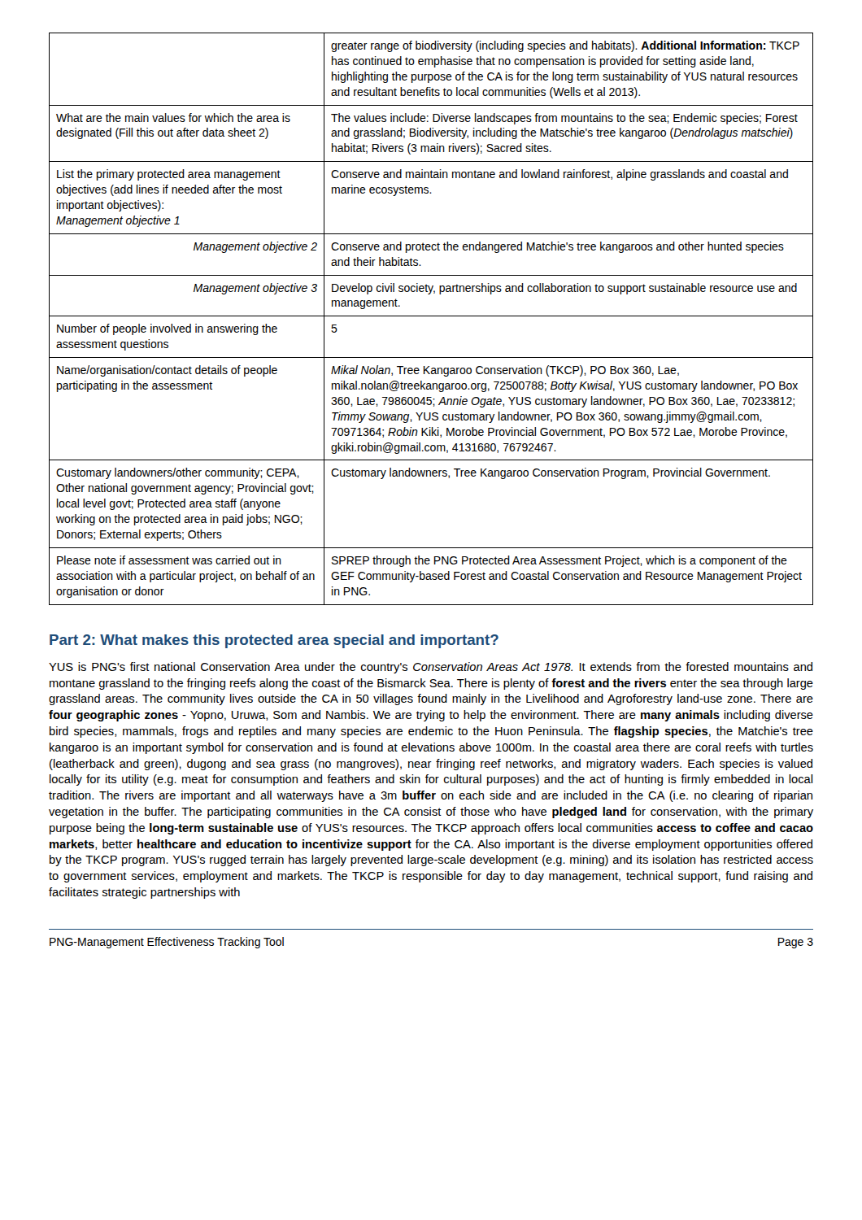| | greater range of biodiversity (including species and habitats). Additional Information: TKCP has continued to emphasise that no compensation is provided for setting aside land, highlighting the purpose of the CA is for the long term sustainability of YUS natural resources and resultant benefits to local communities (Wells et al 2013). |
| What are the main values for which the area is designated (Fill this out after data sheet 2) | The values include: Diverse landscapes from mountains to the sea; Endemic species; Forest and grassland; Biodiversity, including the Matschie's tree kangaroo ( Dendrolagus matschiei ) habitat; Rivers (3 main rivers); Sacred sites. |
| List the primary protected area management objectives (add lines if needed after the most important objectives): Management objective 1 | Conserve and maintain montane and lowland rainforest, alpine grasslands and coastal and marine ecosystems. |
| Management objective 2 | Conserve and protect the endangered Matchie's tree kangaroos and other hunted species and their habitats. |
| Management objective 3 | Develop civil society, partnerships and collaboration to support sustainable resource use and management. |
| Number of people involved in answering the assessment questions | 5 |
| Name/organisation/contact details of people participating in the assessment | Mikal Nolan , Tree Kangaroo Conservation (TKCP), PO Box 360, Lae, mikal.nolan@treekangaroo.org, 72500788; Botty Kwisal , YUS customary landowner, PO Box 360, Lae, 79860045; Annie Ogate , YUS customary landowner, PO Box 360, Lae, 70233812; Timmy Sowang , YUS customary landowner, PO Box 360, sowang.jimmy@gmail.com, 70971364; Robin Kiki, Morobe Provincial Government, PO Box 572 Lae, Morobe Province, gkiki.robin@gmail.com, 4131680, 76792467. |
| Customary landowners/other community; CEPA, Other national government agency; Provincial govt; local level govt; Protected area staff (anyone working on the protected area in paid jobs; NGO; Donors; External experts; Others | Customary landowners, Tree Kangaroo Conservation Program, Provincial Government. |
| Please note if assessment was carried out in association with a particular project, on behalf of an organisation or donor | SPREP through the PNG Protected Area Assessment Project, which is a component of the GEF Community-based Forest and Coastal Conservation and Resource Management Project in PNG. |
Part 2: What makes this protected area special and important?
YUS is PNG's first national Conservation Area under the country's Conservation Areas Act 1978. It extends from the forested mountains and montane grassland to the fringing reefs along the coast of the Bismarck Sea. There is plenty of forest and the rivers enter the sea through large grassland areas. The community lives outside the CA in 50 villages found mainly in the Livelihood and Agroforestry land-use zone. There are four geographic zones - Yopno, Uruwa, Som and Nambis. We are trying to help the environment. There are many animals including diverse bird species, mammals, frogs and reptiles and many species are endemic to the Huon Peninsula. The flagship species, the Matchie's tree kangaroo is an important symbol for conservation and is found at elevations above 1000m. In the coastal area there are coral reefs with turtles (leatherback and green), dugong and sea grass (no mangroves), near fringing reef networks, and migratory waders. Each species is valued locally for its utility (e.g. meat for consumption and feathers and skin for cultural purposes) and the act of hunting is firmly embedded in local tradition. The rivers are important and all waterways have a 3m buffer on each side and are included in the CA (i.e. no clearing of riparian vegetation in the buffer. The participating communities in the CA consist of those who have pledged land for conservation, with the primary purpose being the long-term sustainable use of YUS's resources. The TKCP approach offers local communities access to coffee and cacao markets, better healthcare and education to incentivize support for the CA. Also important is the diverse employment opportunities offered by the TKCP program. YUS's rugged terrain has largely prevented large-scale development (e.g. mining) and its isolation has restricted access to government services, employment and markets. The TKCP is responsible for day to day management, technical support, fund raising and facilitates strategic partnerships with
PNG-Management Effectiveness Tracking Tool Page 3